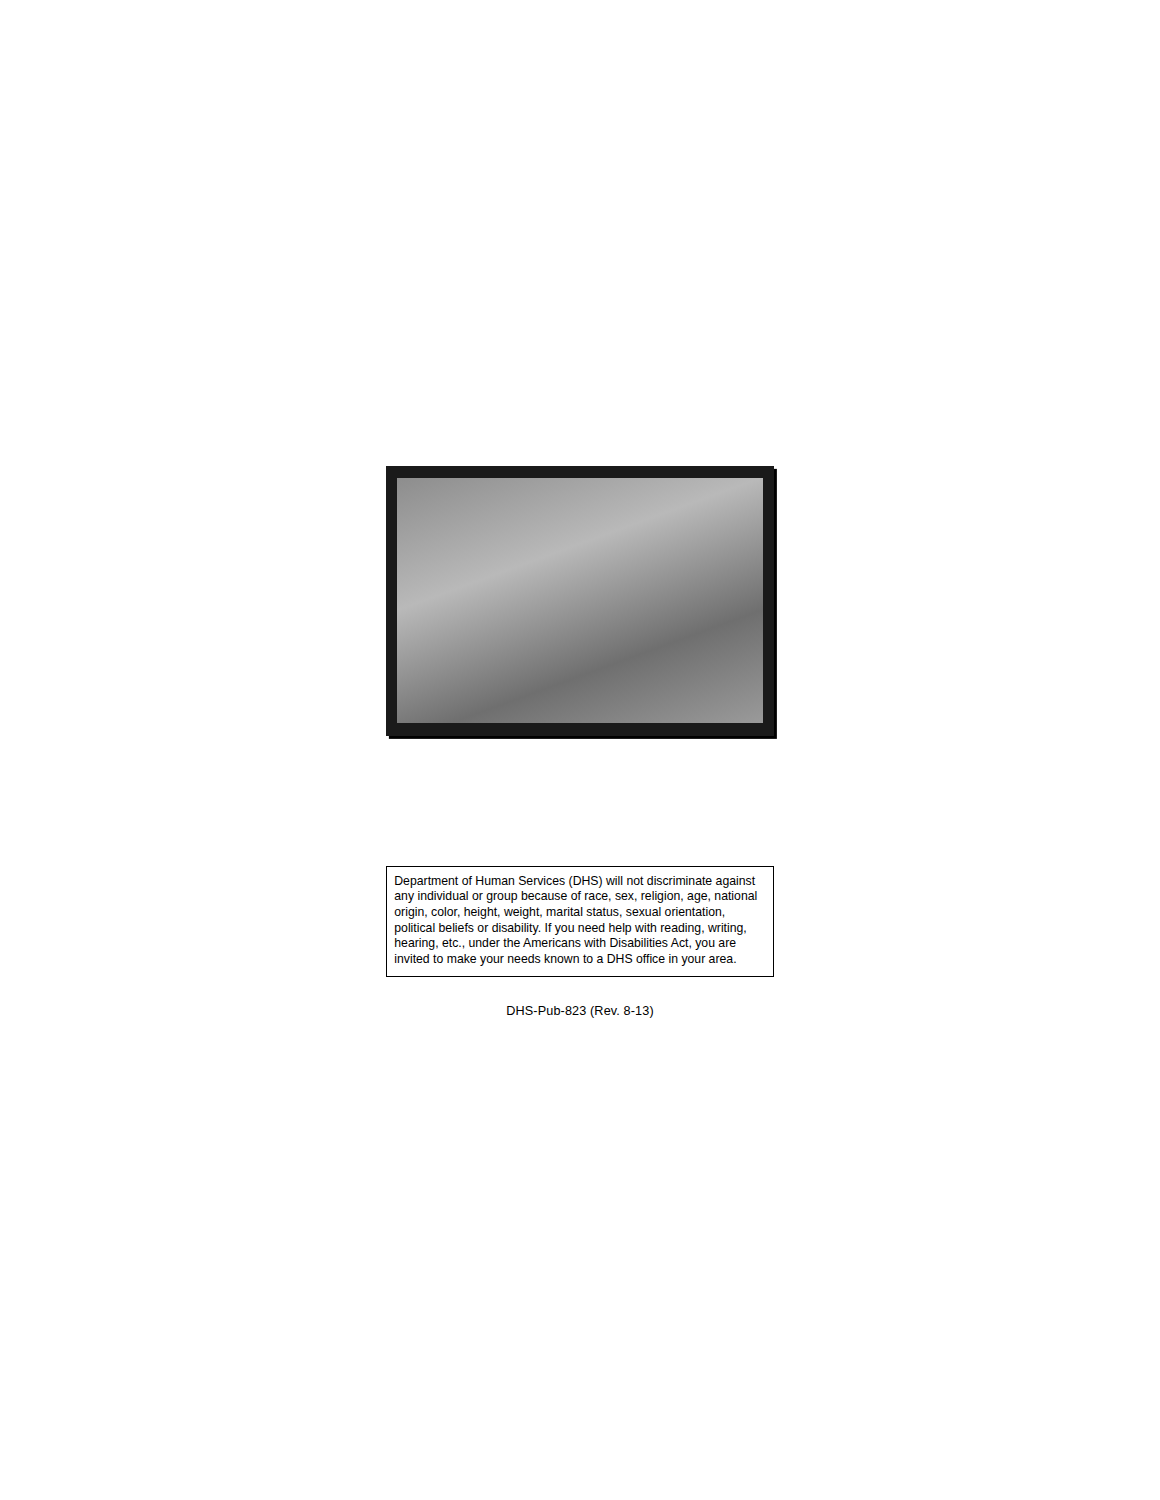Department of Human Services (DHS) will not discriminate against any individual or group because of race, sex, religion, age, national origin, color, height, weight, marital status, sexual orientation, political beliefs or disability. If you need help with reading, writing, hearing, etc., under the Americans with Disabilities Act, you are invited to make your needs known to a DHS office in your area.
DHS-Pub-823 (Rev. 8-13)